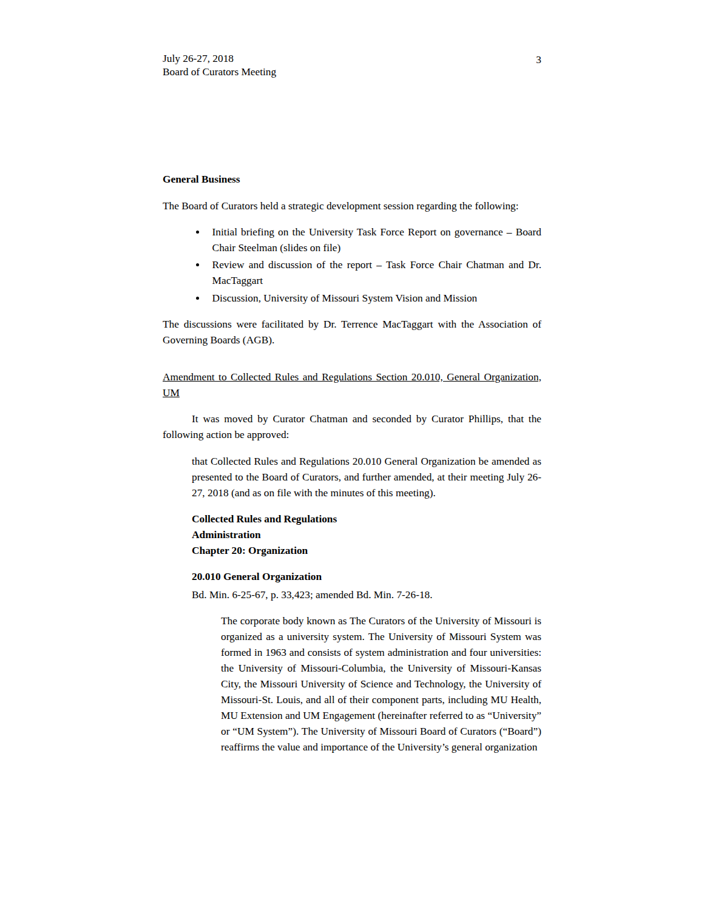July 26-27, 2018
Board of Curators Meeting
3
General Business
The Board of Curators held a strategic development session regarding the following:
Initial briefing on the University Task Force Report on governance – Board Chair Steelman (slides on file)
Review and discussion of the report – Task Force Chair Chatman and Dr. MacTaggart
Discussion, University of Missouri System Vision and Mission
The discussions were facilitated by Dr. Terrence MacTaggart with the Association of Governing Boards (AGB).
Amendment to Collected Rules and Regulations Section 20.010, General Organization, UM
It was moved by Curator Chatman and seconded by Curator Phillips, that the following action be approved:
that Collected Rules and Regulations 20.010 General Organization be amended as presented to the Board of Curators, and further amended, at their meeting July 26-27, 2018 (and as on file with the minutes of this meeting).
Collected Rules and Regulations
Administration
Chapter 20: Organization
20.010 General Organization
Bd. Min. 6-25-67, p. 33,423; amended Bd. Min. 7-26-18.
The corporate body known as The Curators of the University of Missouri is organized as a university system. The University of Missouri System was formed in 1963 and consists of system administration and four universities: the University of Missouri-Columbia, the University of Missouri-Kansas City, the Missouri University of Science and Technology, the University of Missouri-St. Louis, and all of their component parts, including MU Health, MU Extension and UM Engagement (hereinafter referred to as “University” or “UM System”). The University of Missouri Board of Curators (“Board”) reaffirms the value and importance of the University’s general organization